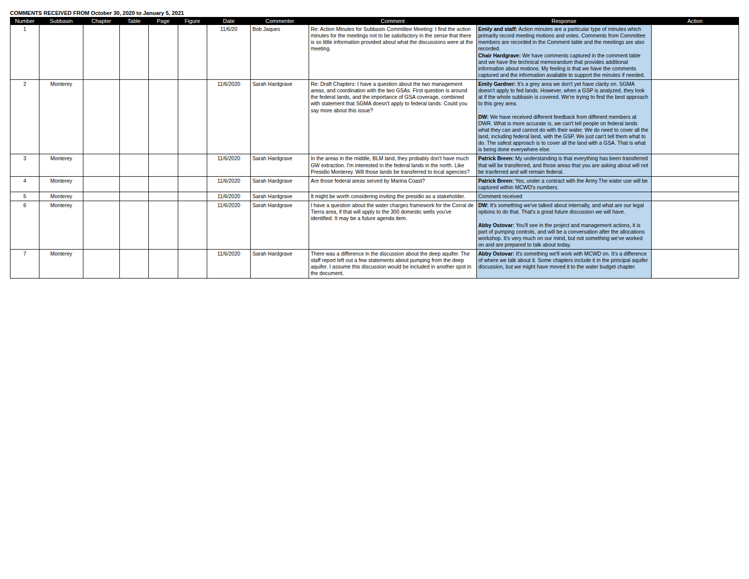COMMENTS RECEIVED FROM October 30, 2020 to January 5, 2021
| Number | Subbasin | Chapter | Table | Page | Figure | Date | Commenter | Comment | Response | Action |
| --- | --- | --- | --- | --- | --- | --- | --- | --- | --- | --- |
| 1 | | | | | | 11/6/20 | Bob Jaques | Re: Action Minutes for Subbasin Committee Meeting: I find the action minutes for the meetings not to be satisfactory in the sense that there is so little information provided about what the discussions were at the meeting. | Emily and staff: Action minutes are a particular type of minutes which primarily record meeting motions and votes. Comments from Committee members are recorded in the Comment table and the meetings are also recorded. Chair Hardgrave: We have comments captured in the comment table and we have the technical memorandum that provides additional information about motions. My feeling is that we have the comments captured and the information available to support the minutes if needed. | |
| 2 | Monterey | | | | | 11/6/2020 | Sarah Hardgrave | Re: Draft Chapters: I have a question about the two management areas, and coordination with the two GSAs. First question is around the federal lands, and the importance of GSA coverage, combined with statement that SGMA doesn't apply to federal lands. Could you say more about this issue? | Emily Gardner: It's a grey area we don't yet have clarity on. SGMA doesn't apply to fed lands. However, when a GSP is analyzed, they look at if the whole subbasin is covered. We're trying to find the best approach to this grey area. DW: We have received different feedback from different members at DWR. What is more accurate is, we can't tell people on federal lands what they can and cannot do with their water. We do need to cover all the land, including federal land, with the GSP. We just can't tell them what to do. The safest approach is to cover all the land with a GSA. That is what is being done everywhere else. | |
| 3 | Monterey | | | | | 11/6/2020 | Sarah Hardgrave | In the areas in the middle, BLM land, they probably don't have much GW extraction. I'm interested in the federal lands in the north. Like Presidio Monterey. Will those lands be transferred to local agencies? | Patrick Breen: My understanding is that everything has been transferred that will be transferred, and those areas that you are asking about will not be tranferred and will remain federal. | |
| 4 | Monterey | | | | | 11/6/2020 | Sarah Hardgrave | Are those federal areas served by Marina Coast? | Patrick Breen: Yes, under a contract with the Army.The water use will be captured within MCWD's numbers. | |
| 5 | Monterey | | | | | 11/6/2020 | Sarah Hardgrave | It might be worth considering inviting the presidio as a stakeholder. | Comment received | |
| 6 | Monterey | | | | | 11/6/2020 | Sarah Hardgrave | I have a question about the water charges framework for the Corral de Tierra area, if that will apply to the 300 domestic wells you've identified. It may be a future agenda item. | DW: It's something we've talked about internally, and what are our legal options to do that. That's a great future discussion we will have. Abby Ostovar: You'll see in the project and management actions, it is part of pumping controls, and will be a conversation after the allocations workshop. It's very much on our mind, but not something we've worked on and are prepared to talk about today. | |
| 7 | Monterey | | | | | 11/6/2020 | Sarah Hardgrave | There was a difference in the discussion about the deep aquifer. The staff report left out a few statements about pumping from the deep aquifer. I assume this discussion would be included in another spot in the document. | Abby Ostovar: It's something we'll work with MCWD on. It's a difference of where we talk about it. Some chapters include it in the principal aquifer discussion, but we might have moved it to the water budget chapter. | |